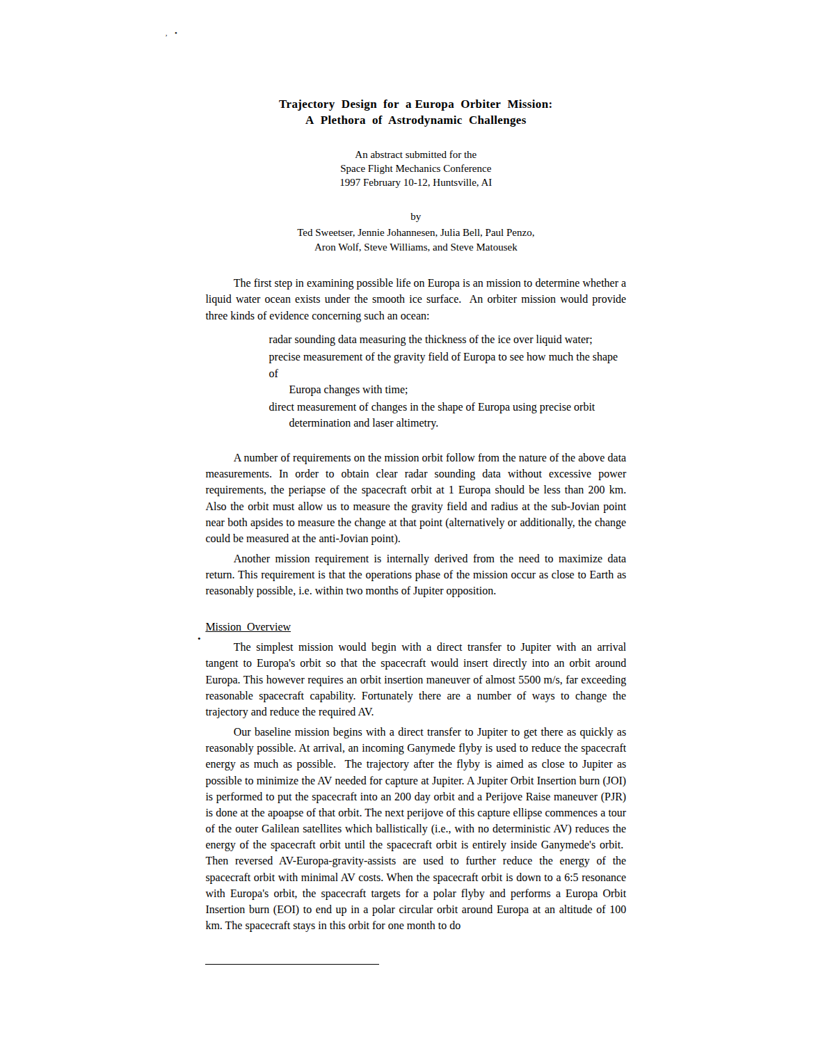, •
Trajectory Design for a Europa Orbiter Mission: A Plethora of Astrodynamic Challenges
An abstract submitted for the
Space Flight Mechanics Conference
1997 February 10-12, Huntsville, AI
by Ted Sweetser, Jennie Johannesen, Julia Bell, Paul Penzo,
Aron Wolf, Steve Williams, and Steve Matousek
The first step in examining possible life on Europa is an mission to determine whether a liquid water ocean exists under the smooth ice surface. An orbiter mission would provide three kinds of evidence concerning such an ocean:
radar sounding data measuring the thickness of the ice over liquid water;
precise measurement of the gravity field of Europa to see how much the shape of Europa changes with time;
direct measurement of changes in the shape of Europa using precise orbit determination and laser altimetry.
A number of requirements on the mission orbit follow from the nature of the above data measurements. In order to obtain clear radar sounding data without excessive power requirements, the periapse of the spacecraft orbit at 1 Europa should be less than 200 km. Also the orbit must allow us to measure the gravity field and radius at the sub-Jovian point near both apsides to measure the change at that point (alternatively or additionally, the change could be measured at the anti-Jovian point).
Another mission requirement is internally derived from the need to maximize data return. This requirement is that the operations phase of the mission occur as close to Earth as reasonably possible, i.e. within two months of Jupiter opposition.
Mission Overview
•
The simplest mission would begin with a direct transfer to Jupiter with an arrival tangent to Europa's orbit so that the spacecraft would insert directly into an orbit around Europa. This however requires an orbit insertion maneuver of almost 5500 m/s, far exceeding reasonable spacecraft capability. Fortunately there are a number of ways to change the trajectory and reduce the required AV.
Our baseline mission begins with a direct transfer to Jupiter to get there as quickly as reasonably possible. At arrival, an incoming Ganymede flyby is used to reduce the spacecraft energy as much as possible. The trajectory after the flyby is aimed as close to Jupiter as possible to minimize the AV needed for capture at Jupiter. A Jupiter Orbit Insertion burn (JOI) is performed to put the spacecraft into an 200 day orbit and a Perijove Raise maneuver (PJR) is done at the apoapse of that orbit. The next perijove of this capture ellipse commences a tour of the outer Galilean satellites which ballistically (i.e., with no deterministic AV) reduces the energy of the spacecraft orbit until the spacecraft orbit is entirely inside Ganymede's orbit. Then reversed AV-Europa-gravity-assists are used to further reduce the energy of the spacecraft orbit with minimal AV costs. When the spacecraft orbit is down to a 6:5 resonance with Europa's orbit, the spacecraft targets for a polar flyby and performs a Europa Orbit Insertion burn (EOI) to end up in a polar circular orbit around Europa at an altitude of 100 km. The spacecraft stays in this orbit for one month to do